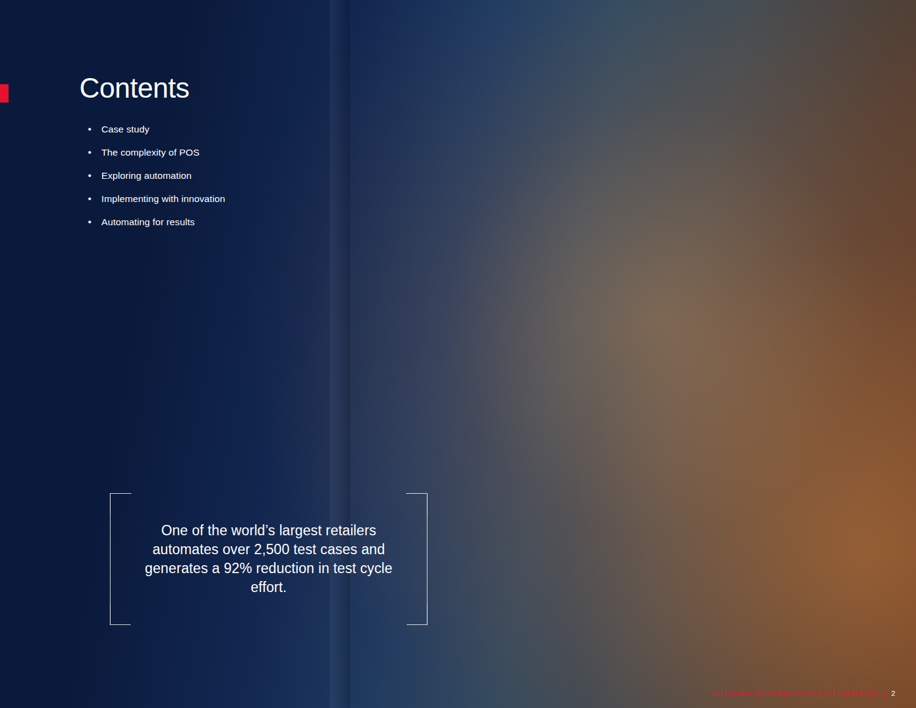Contents
Case study
The complexity of POS
Exploring automation
Implementing with innovation
Automating for results
One of the world’s largest retailers automates over 2,500 test cases and generates a 92% reduction in test cycle effort.
Get Creative with Test Automation and Point of Sale | 2